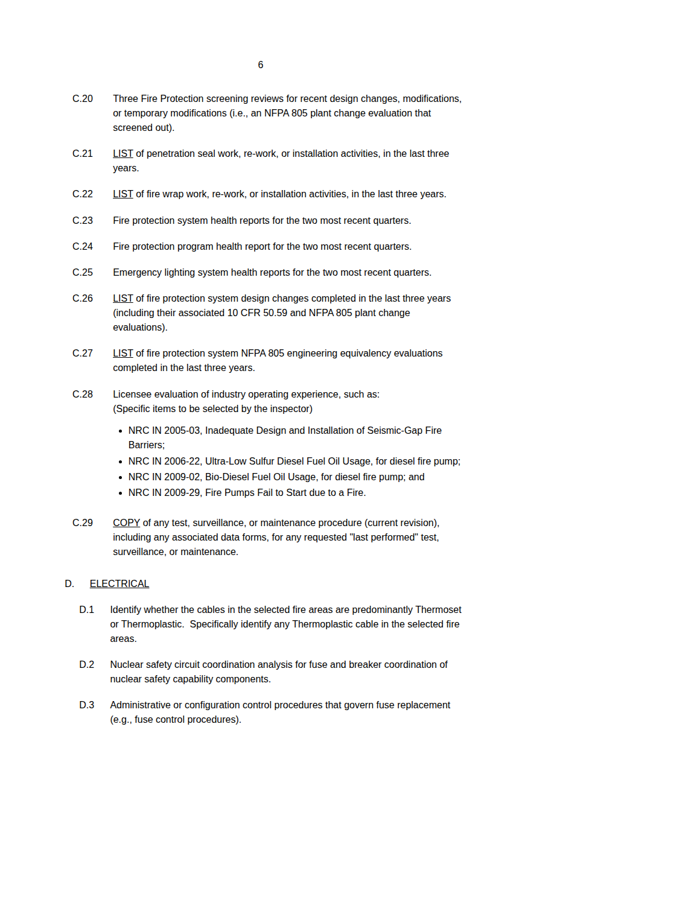6
C.20
Three Fire Protection screening reviews for recent design changes, modifications, or temporary modifications (i.e., an NFPA 805 plant change evaluation that screened out).
C.21
LIST of penetration seal work, re-work, or installation activities, in the last three years.
C.22
LIST of fire wrap work, re-work, or installation activities, in the last three years.
C.23
Fire protection system health reports for the two most recent quarters.
C.24
Fire protection program health report for the two most recent quarters.
C.25
Emergency lighting system health reports for the two most recent quarters.
C.26
LIST of fire protection system design changes completed in the last three years (including their associated 10 CFR 50.59 and NFPA 805 plant change evaluations).
C.27
LIST of fire protection system NFPA 805 engineering equivalency evaluations completed in the last three years.
C.28
Licensee evaluation of industry operating experience, such as:
(Specific items to be selected by the inspector)
NRC IN 2005-03, Inadequate Design and Installation of Seismic-Gap Fire Barriers;
NRC IN 2006-22, Ultra-Low Sulfur Diesel Fuel Oil Usage, for diesel fire pump;
NRC IN 2009-02, Bio-Diesel Fuel Oil Usage, for diesel fire pump; and
NRC IN 2009-29, Fire Pumps Fail to Start due to a Fire.
C.29
COPY of any test, surveillance, or maintenance procedure (current revision), including any associated data forms, for any requested "last performed" test, surveillance, or maintenance.
D.
ELECTRICAL
D.1
Identify whether the cables in the selected fire areas are predominantly Thermoset or Thermoplastic. Specifically identify any Thermoplastic cable in the selected fire areas.
D.2
Nuclear safety circuit coordination analysis for fuse and breaker coordination of nuclear safety capability components.
D.3
Administrative or configuration control procedures that govern fuse replacement (e.g., fuse control procedures).